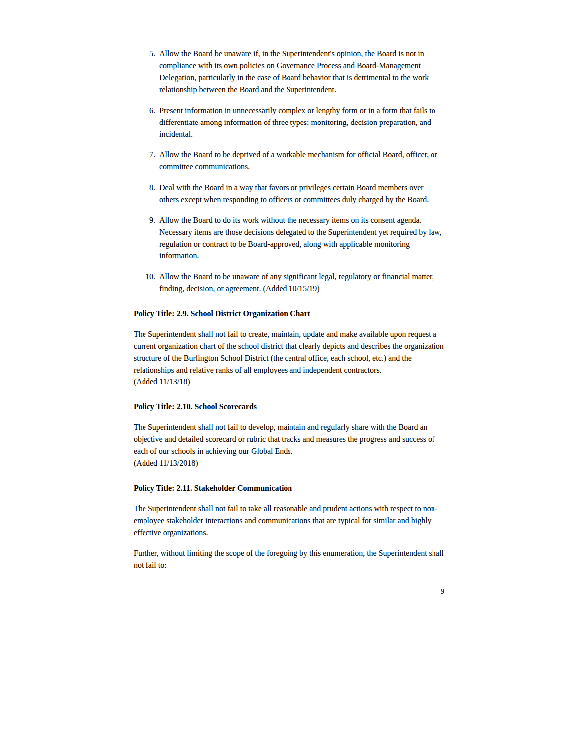Allow the Board be unaware if, in the Superintendent's opinion, the Board is not in compliance with its own policies on Governance Process and Board-Management Delegation, particularly in the case of Board behavior that is detrimental to the work relationship between the Board and the Superintendent.
Present information in unnecessarily complex or lengthy form or in a form that fails to differentiate among information of three types: monitoring, decision preparation, and incidental.
Allow the Board to be deprived of a workable mechanism for official Board, officer, or committee communications.
Deal with the Board in a way that favors or privileges certain Board members over others except when responding to officers or committees duly charged by the Board.
Allow the Board to do its work without the necessary items on its consent agenda. Necessary items are those decisions delegated to the Superintendent yet required by law, regulation or contract to be Board-approved, along with applicable monitoring information.
Allow the Board to be unaware of any significant legal, regulatory or financial matter, finding, decision, or agreement. (Added 10/15/19)
Policy Title: 2.9. School District Organization Chart
The Superintendent shall not fail to create, maintain, update and make available upon request a current organization chart of the school district that clearly depicts and describes the organization structure of the Burlington School District (the central office, each school, etc.) and the relationships and relative ranks of all employees and independent contractors.
(Added 11/13/18)
Policy Title: 2.10. School Scorecards
The Superintendent shall not fail to develop, maintain and regularly share with the Board an objective and detailed scorecard or rubric that tracks and measures the progress and success of each of our schools in achieving our Global Ends.
(Added 11/13/2018)
Policy Title: 2.11. Stakeholder Communication
The Superintendent shall not fail to take all reasonable and prudent actions with respect to non-employee stakeholder interactions and communications that are typical for similar and highly effective organizations.
Further, without limiting the scope of the foregoing by this enumeration, the Superintendent shall not fail to:
9